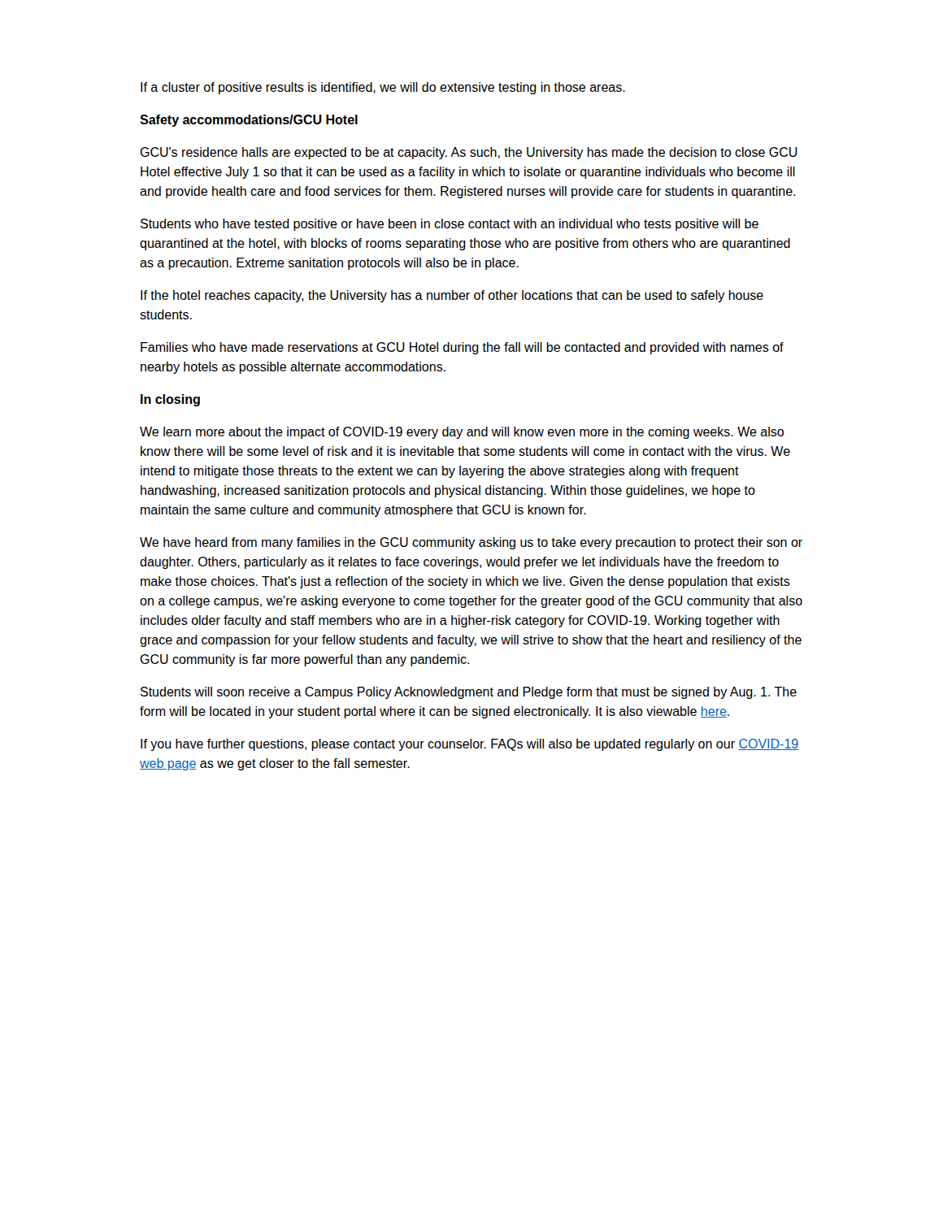If a cluster of positive results is identified, we will do extensive testing in those areas.
Safety accommodations/GCU Hotel
GCU's residence halls are expected to be at capacity. As such, the University has made the decision to close GCU Hotel effective July 1 so that it can be used as a facility in which to isolate or quarantine individuals who become ill and provide health care and food services for them. Registered nurses will provide care for students in quarantine.
Students who have tested positive or have been in close contact with an individual who tests positive will be quarantined at the hotel, with blocks of rooms separating those who are positive from others who are quarantined as a precaution. Extreme sanitation protocols will also be in place.
If the hotel reaches capacity, the University has a number of other locations that can be used to safely house students.
Families who have made reservations at GCU Hotel during the fall will be contacted and provided with names of nearby hotels as possible alternate accommodations.
In closing
We learn more about the impact of COVID-19 every day and will know even more in the coming weeks. We also know there will be some level of risk and it is inevitable that some students will come in contact with the virus. We intend to mitigate those threats to the extent we can by layering the above strategies along with frequent handwashing, increased sanitization protocols and physical distancing. Within those guidelines, we hope to maintain the same culture and community atmosphere that GCU is known for.
We have heard from many families in the GCU community asking us to take every precaution to protect their son or daughter. Others, particularly as it relates to face coverings, would prefer we let individuals have the freedom to make those choices. That's just a reflection of the society in which we live. Given the dense population that exists on a college campus, we're asking everyone to come together for the greater good of the GCU community that also includes older faculty and staff members who are in a higher-risk category for COVID-19. Working together with grace and compassion for your fellow students and faculty, we will strive to show that the heart and resiliency of the GCU community is far more powerful than any pandemic.
Students will soon receive a Campus Policy Acknowledgment and Pledge form that must be signed by Aug. 1. The form will be located in your student portal where it can be signed electronically. It is also viewable here.
If you have further questions, please contact your counselor. FAQs will also be updated regularly on our COVID-19 web page as we get closer to the fall semester.